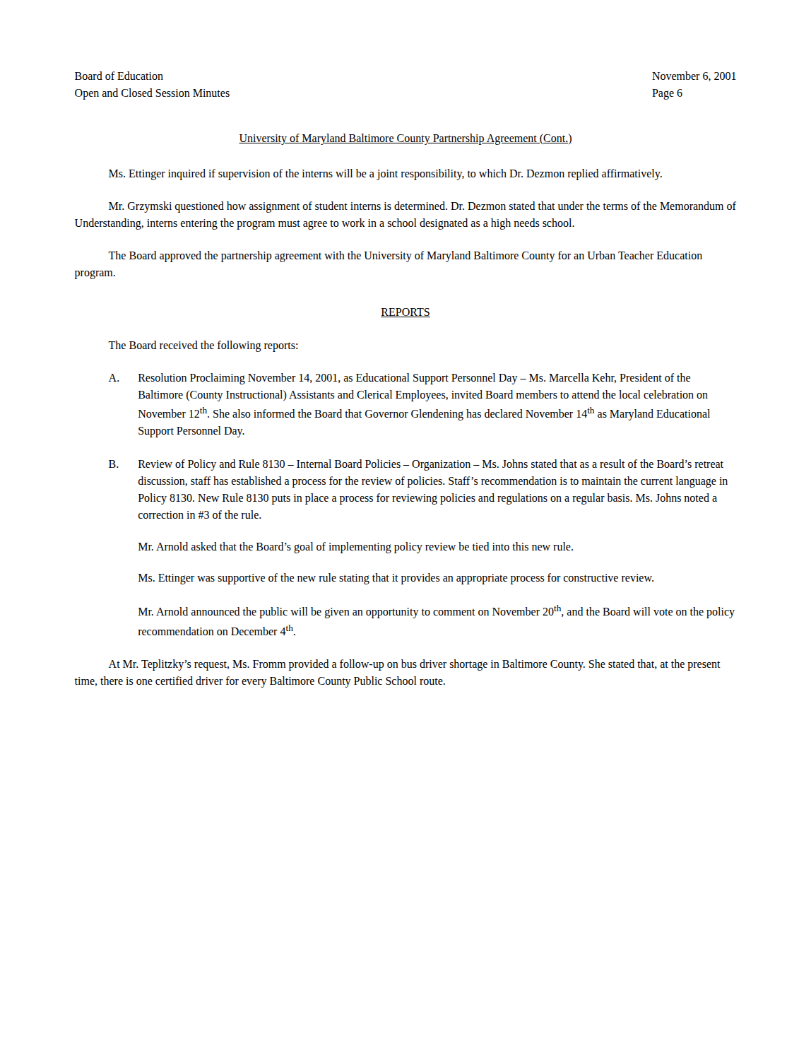Board of Education
Open and Closed Session Minutes
November 6, 2001
Page 6
University of Maryland Baltimore County Partnership Agreement (Cont.)
Ms. Ettinger inquired if supervision of the interns will be a joint responsibility, to which Dr. Dezmon replied affirmatively.
Mr. Grzymski questioned how assignment of student interns is determined. Dr. Dezmon stated that under the terms of the Memorandum of Understanding, interns entering the program must agree to work in a school designated as a high needs school.
The Board approved the partnership agreement with the University of Maryland Baltimore County for an Urban Teacher Education program.
REPORTS
The Board received the following reports:
A.
Resolution Proclaiming November 14, 2001, as Educational Support Personnel Day – Ms. Marcella Kehr, President of the Baltimore (County Instructional) Assistants and Clerical Employees, invited Board members to attend the local celebration on November 12th. She also informed the Board that Governor Glendening has declared November 14th as Maryland Educational Support Personnel Day.
B.
Review of Policy and Rule 8130 – Internal Board Policies – Organization – Ms. Johns stated that as a result of the Board’s retreat discussion, staff has established a process for the review of policies. Staff’s recommendation is to maintain the current language in Policy 8130. New Rule 8130 puts in place a process for reviewing policies and regulations on a regular basis. Ms. Johns noted a correction in #3 of the rule.
Mr. Arnold asked that the Board’s goal of implementing policy review be tied into this new rule.
Ms. Ettinger was supportive of the new rule stating that it provides an appropriate process for constructive review.
Mr. Arnold announced the public will be given an opportunity to comment on November 20th, and the Board will vote on the policy recommendation on December 4th.
At Mr. Teplitzky’s request, Ms. Fromm provided a follow-up on bus driver shortage in Baltimore County. She stated that, at the present time, there is one certified driver for every Baltimore County Public School route.